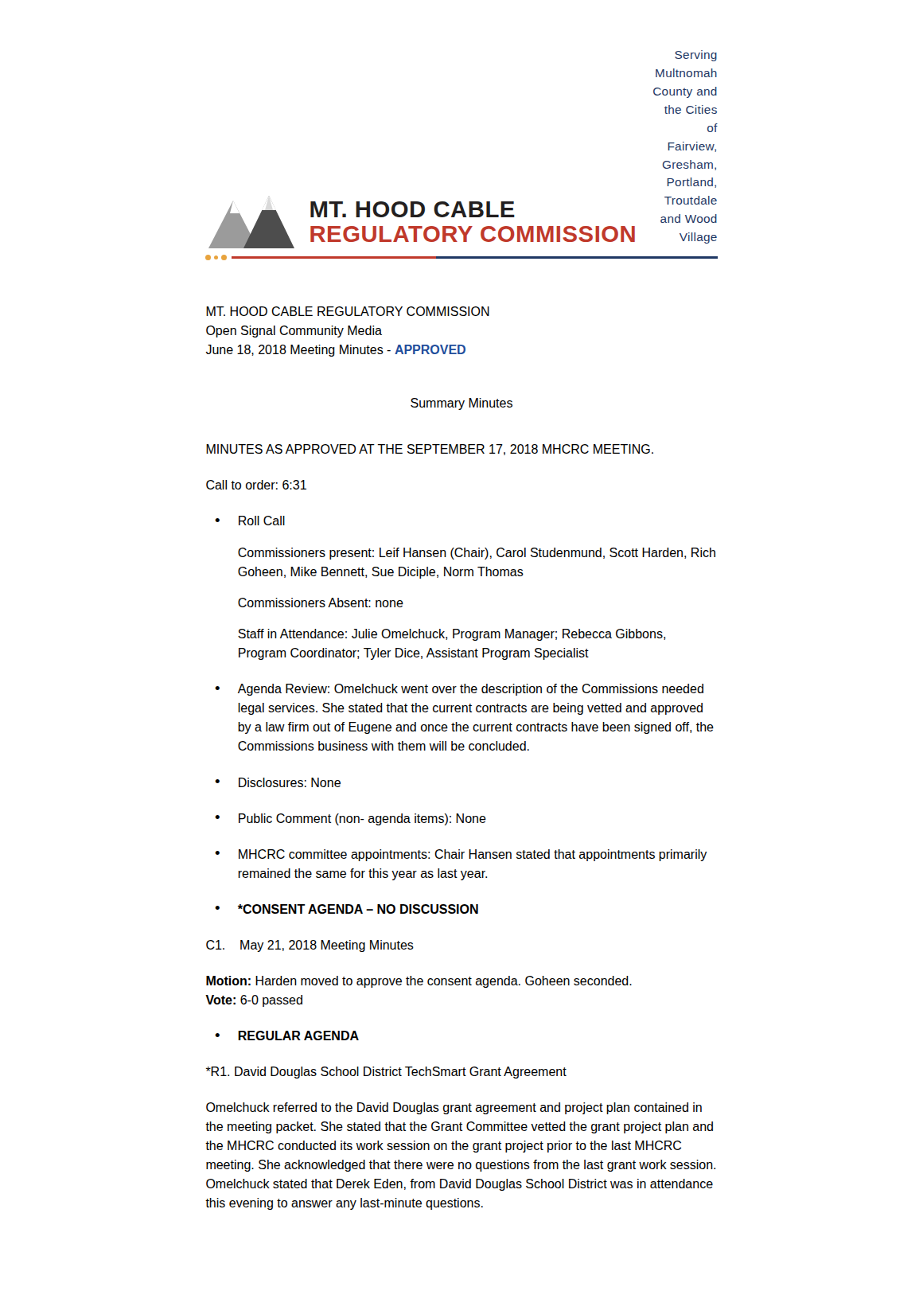MT. HOOD CABLE REGULATORY COMMISSION
Serving Multnomah County and the Cities of Fairview, Gresham, Portland, Troutdale and Wood Village
MT. HOOD CABLE REGULATORY COMMISSION
Open Signal Community Media
June 18, 2018 Meeting Minutes - APPROVED
Summary Minutes
MINUTES AS APPROVED AT THE SEPTEMBER 17, 2018 MHCRC MEETING.
Call to order: 6:31
Roll Call
Commissioners present: Leif Hansen (Chair), Carol Studenmund, Scott Harden, Rich Goheen, Mike Bennett, Sue Diciple, Norm Thomas
Commissioners Absent: none
Staff in Attendance: Julie Omelchuck, Program Manager; Rebecca Gibbons, Program Coordinator; Tyler Dice, Assistant Program Specialist
Agenda Review: Omelchuck went over the description of the Commissions needed legal services. She stated that the current contracts are being vetted and approved by a law firm out of Eugene and once the current contracts have been signed off, the Commissions business with them will be concluded.
Disclosures: None
Public Comment (non- agenda items): None
MHCRC committee appointments: Chair Hansen stated that appointments primarily remained the same for this year as last year.
*CONSENT AGENDA – NO DISCUSSION
C1. May 21, 2018 Meeting Minutes
Motion: Harden moved to approve the consent agenda. Goheen seconded.
Vote: 6-0 passed
REGULAR AGENDA
*R1. David Douglas School District TechSmart Grant Agreement
Omelchuck referred to the David Douglas grant agreement and project plan contained in the meeting packet. She stated that the Grant Committee vetted the grant project plan and the MHCRC conducted its work session on the grant project prior to the last MHCRC meeting. She acknowledged that there were no questions from the last grant work session. Omelchuck stated that Derek Eden, from David Douglas School District was in attendance this evening to answer any last-minute questions.